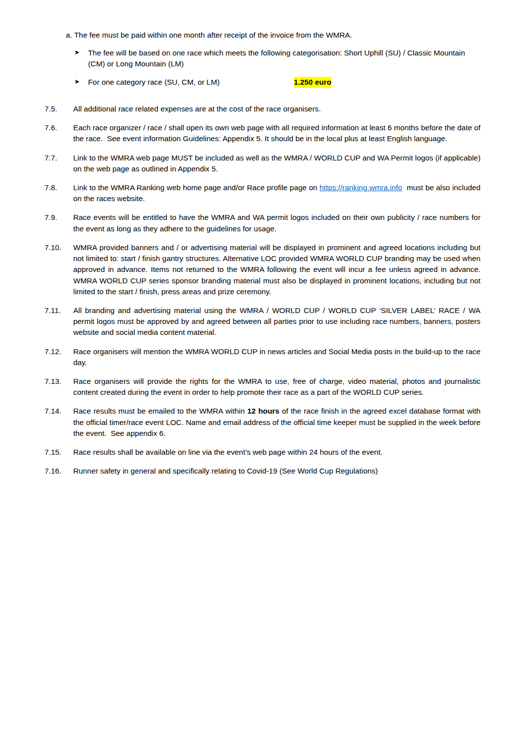The fee must be paid within one month after receipt of the invoice from the WMRA.
The fee will be based on one race which meets the following categorisation: Short Uphill (SU) / Classic Mountain (CM) or Long Mountain (LM)
For one category race (SU, CM, or LM) 1.250 euro
7.5. All additional race related expenses are at the cost of the race organisers.
7.6. Each race organizer / race / shall open its own web page with all required information at least 6 months before the date of the race. See event information Guidelines: Appendix 5. It should be in the local plus at least English language.
7.7. Link to the WMRA web page MUST be included as well as the WMRA / WORLD CUP and WA Permit logos (if applicable) on the web page as outlined in Appendix 5.
7.8. Link to the WMRA Ranking web home page and/or Race profile page on https://ranking.wmra.info must be also included on the races website.
7.9. Race events will be entitled to have the WMRA and WA permit logos included on their own publicity / race numbers for the event as long as they adhere to the guidelines for usage.
7.10. WMRA provided banners and / or advertising material will be displayed in prominent and agreed locations including but not limited to: start / finish gantry structures. Alternative LOC provided WMRA WORLD CUP branding may be used when approved in advance. Items not returned to the WMRA following the event will incur a fee unless agreed in advance. WMRA WORLD CUP series sponsor branding material must also be displayed in prominent locations, including but not limited to the start / finish, press areas and prize ceremony.
7.11. All branding and advertising material using the WMRA / WORLD CUP / WORLD CUP ‘SILVER LABEL’ RACE / WA permit logos must be approved by and agreed between all parties prior to use including race numbers, banners, posters website and social media content material.
7.12. Race organisers will mention the WMRA WORLD CUP in news articles and Social Media posts in the build-up to the race day.
7.13. Race organisers will provide the rights for the WMRA to use, free of charge, video material, photos and journalistic content created during the event in order to help promote their race as a part of the WORLD CUP series.
7.14. Race results must be emailed to the WMRA within 12 hours of the race finish in the agreed excel database format with the official timer/race event LOC. Name and email address of the official time keeper must be supplied in the week before the event. See appendix 6.
7.15. Race results shall be available on line via the event’s web page within 24 hours of the event.
7.16. Runner safety in general and specifically relating to Covid-19 (See World Cup Regulations)